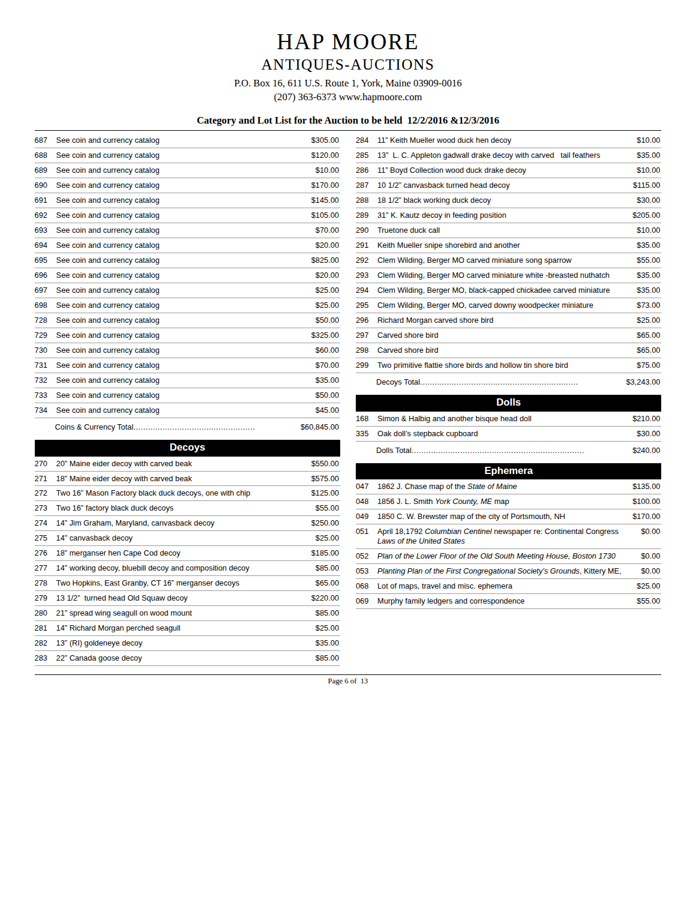HAP MOORE
ANTIQUES-AUCTIONS
P.O. Box 16, 611 U.S. Route 1, York, Maine 03909-0016
(207) 363-6373 www.hapmoore.com
Category and Lot List for the Auction to be held 12/2/2016 &12/3/2016
| 687 | See coin and currency catalog | $305.00 |
| 688 | See coin and currency catalog | $120.00 |
| 689 | See coin and currency catalog | $10.00 |
| 690 | See coin and currency catalog | $170.00 |
| 691 | See coin and currency catalog | $145.00 |
| 692 | See coin and currency catalog | $105.00 |
| 693 | See coin and currency catalog | $70.00 |
| 694 | See coin and currency catalog | $20.00 |
| 695 | See coin and currency catalog | $825.00 |
| 696 | See coin and currency catalog | $20.00 |
| 697 | See coin and currency catalog | $25.00 |
| 698 | See coin and currency catalog | $25.00 |
| 728 | See coin and currency catalog | $50.00 |
| 729 | See coin and currency catalog | $325.00 |
| 730 | See coin and currency catalog | $60.00 |
| 731 | See coin and currency catalog | $70.00 |
| 732 | See coin and currency catalog | $35.00 |
| 733 | See coin and currency catalog | $50.00 |
| 734 | See coin and currency catalog | $45.00 |
| Coins & Currency Total .................................................. $60,845.00 |
| Decoys |
| 270 | 20” Maine eider decoy with carved beak | $550.00 |
| 271 | 18” Maine eider decoy with carved beak | $575.00 |
| 272 | Two 16” Mason Factory black duck decoys, one with chip | $125.00 |
| 273 | Two 16” factory black duck decoys | $55.00 |
| 274 | 14” Jim Graham, Maryland, canvasback decoy | $250.00 |
| 275 | 14” canvasback decoy | $25.00 |
| 276 | 18” merganser hen Cape Cod decoy | $185.00 |
| 277 | 14” working decoy, bluebill decoy and composition decoy | $85.00 |
| 278 | Two Hopkins, East Granby, CT 16” merganser decoys | $65.00 |
| 279 | 13 1/2” turned head Old Squaw decoy | $220.00 |
| 280 | 21” spread wing seagull on wood mount | $85.00 |
| 281 | 14” Richard Morgan perched seagull | $25.00 |
| 282 | 13” (RI) goldeneye decoy | $35.00 |
| 283 | 22” Canada goose decoy | $85.00 |
| 284 | 11” Keith Mueller wood duck hen decoy | $10.00 |
| 285 | 13” L. C. Appleton gadwall drake decoy with carved tail feathers | $35.00 |
| 286 | 11” Boyd Collection wood duck drake decoy | $10.00 |
| 287 | 10 1/2” canvasback turned head decoy | $115.00 |
| 288 | 18 1/2” black working duck decoy | $30.00 |
| 289 | 31” K. Kautz decoy in feeding position | $205.00 |
| 290 | Truetone duck call | $10.00 |
| 291 | Keith Mueller snipe shorebird and another | $35.00 |
| 292 | Clem Wilding, Berger MO carved miniature song sparrow | $55.00 |
| 293 | Clem Wilding, Berger MO carved miniature white -breasted nuthatch | $35.00 |
| 294 | Clem Wilding, Berger MO, black-capped chickadee carved miniature | $35.00 |
| 295 | Clem Wilding, Berger MO, carved downy woodpecker miniature | $73.00 |
| 296 | Richard Morgan carved shore bird | $25.00 |
| 297 | Carved shore bird | $65.00 |
| 298 | Carved shore bird | $65.00 |
| 299 | Two primitive flattie shore birds and hollow tin shore bird | $75.00 |
| Decoys Total ................................................................. $3,243.00 |
| Dolls |
| 168 | Simon & Halbig and another bisque head doll | $210.00 |
| 335 | Oak doll’s stepback cupboard | $30.00 |
| Dolls Total ....................................................................... $240.00 |
| Ephemera |
| 047 | 1862 J. Chase map of the State of Maine | $135.00 |
| 048 | 1856 J. L. Smith York County, ME map | $100.00 |
| 049 | 1850 C. W. Brewster map of the city of Portsmouth, NH | $170.00 |
| 051 | April 18,1792 Columbian Centinel newspaper re: Continental Congress Laws of the United States | $0.00 |
| 052 | Plan of the Lower Floor of the Old South Meeting House, Boston 1730 | $0.00 |
| 053 | Planting Plan of the First Congregational Society’s Grounds , Kittery ME, | $0.00 |
| 068 | Lot of maps, travel and misc. ephemera | $25.00 |
| 069 | Murphy family ledgers and correspondence | $55.00 |
Page 6 of 13